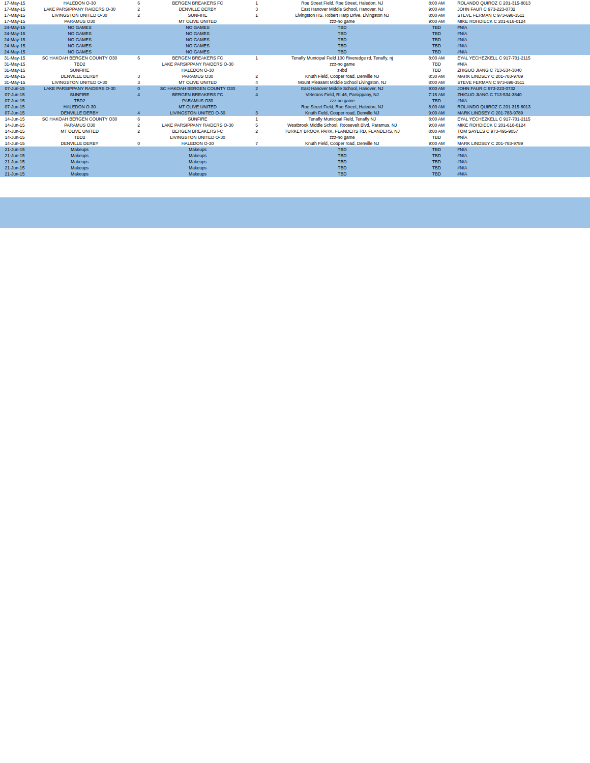| 17-May-15 | HALEDON O-30 | 6 | BERGEN BREAKERS FC | 1 | Roe Street Field, Roe Street, Haledon, NJ | 8:00 AM | ROLANDO QUIROZ C 201-315-8013 |
| 17-May-15 | LAKE PARSIPPANY RAIDERS O-30 | 2 | DENVILLE DERBY | 3 | East Hanover Middle School, Hanover, NJ | 9:00 AM | JOHN FAUR C 973-223-0732 |
| 17-May-15 | LIVINGSTON UNITED O-30 | 2 | SUNFIRE | 1 | Livingston HS, Robert Harp Drive, Livingston NJ | 8:00 AM | STEVE FERMAN C 973-698-3511 |
| 17-May-15 | PARAMUS O30 | | MT OLIVE UNITED | | zzz-no game | 9:00 AM | MIKE ROHDIECK C 201-618-0124 |
| 24-May-15 | NO GAMES | | NO GAMES | | TBD | TBD | #N/A |
| 24-May-15 | NO GAMES | | NO GAMES | | TBD | TBD | #N/A |
| 24-May-15 | NO GAMES | | NO GAMES | | TBD | TBD | #N/A |
| 24-May-15 | NO GAMES | | NO GAMES | | TBD | TBD | #N/A |
| 24-May-15 | NO GAMES | | NO GAMES | | TBD | TBD | #N/A |
| 31-May-15 | SC HAKOAH BERGEN COUNTY O30 | 6 | BERGEN BREAKERS FC | 1 | Tenafly Municipal Field 100 Riveredge rd, Tenafly, nj | 8:00 AM | EYAL YECHEZKELL C 917-701-2115 |
| 31-May-15 | TBD2 | | LAKE PARSIPPANY RAIDERS O-30 | | zzz-no game | TBD | #N/A |
| 31-May-15 | SUNFIRE | | HALEDON O-30 | | z-tbd | TBD | ZHIGUO JIANG C 713-534-3840 |
| 31-May-15 | DENVILLE DERBY | 3 | PARAMUS O30 | 2 | Knuth Field, Cooper road, Denville NJ | 8:30 AM | MARK LINDSEY C 201-783-9789 |
| 31-May-15 | LIVINGSTON UNITED O-30 | 3 | MT OLIVE UNITED | 4 | Mount Pleasant Middle School Livingston, NJ | 8:00 AM | STEVE FERMAN C 973-698-3511 |
| 07-Jun-15 | LAKE PARSIPPANY RAIDERS O-30 | 0 | SC HAKOAH BERGEN COUNTY O30 | 2 | East Hanover Middle School, Hanover, NJ | 9:00 AM | JOHN FAUR C 973-223-0732 |
| 07-Jun-15 | SUNFIRE | 4 | BERGEN BREAKERS FC | 4 | Veterans Field, Rt 46, Parsippany, NJ | 7:15 AM | ZHIGUO JIANG C 713-534-3840 |
| 07-Jun-15 | TBD2 | | PARAMUS O30 | | zzz-no game | TBD | #N/A |
| 07-Jun-15 | HALEDON O-30 | | MT OLIVE UNITED | | Roe Street Field, Roe Street, Haledon, NJ | 8:00 AM | ROLANDO QUIROZ C 201-315-8013 |
| 07-Jun-15 | DENVILLE DERBY | 4 | LIVINGSTON UNITED O-30 | 3 | Knuth Field, Cooper road, Denville NJ | 9:00 AM | MARK LINDSEY C 201-783-9789 |
| 14-Jun-15 | SC HAKOAH BERGEN COUNTY O30 | 6 | SUNFIRE | 1 | Tenafly Municipal Field, Tenafly NJ | 8:00 AM | EYAL YECHEZKELL C 917-701-2115 |
| 14-Jun-15 | PARAMUS O30 | 2 | LAKE PARSIPPANY RAIDERS O-30 | 5 | Westbrook Middle School, Roosevelt Blvd, Paramus, NJ | 9:00 AM | MIKE ROHDIECK C 201-618-0124 |
| 14-Jun-15 | MT OLIVE UNITED | 2 | BERGEN BREAKERS FC | 2 | TURKEY BROOK PARK, FLANDERS RD, FLANDERS, NJ | 8:00 AM | TOM SAYLES C 973-495-9057 |
| 14-Jun-15 | TBD2 | | LIVINGSTON UNITED O-30 | | zzz-no game | TBD | #N/A |
| 14-Jun-15 | DENVILLE DERBY | 0 | HALEDON O-30 | 7 | Knuth Field, Cooper road, Denville NJ | 9:00 AM | MARK LINDSEY C 201-783-9789 |
| 21-Jun-15 | Makeups | | Makeups | | TBD | TBD | #N/A |
| 21-Jun-15 | Makeups | | Makeups | | TBD | TBD | #N/A |
| 21-Jun-15 | Makeups | | Makeups | | TBD | TBD | #N/A |
| 21-Jun-15 | Makeups | | Makeups | | TBD | TBD | #N/A |
| 21-Jun-15 | Makeups | | Makeups | | TBD | TBD | #N/A |